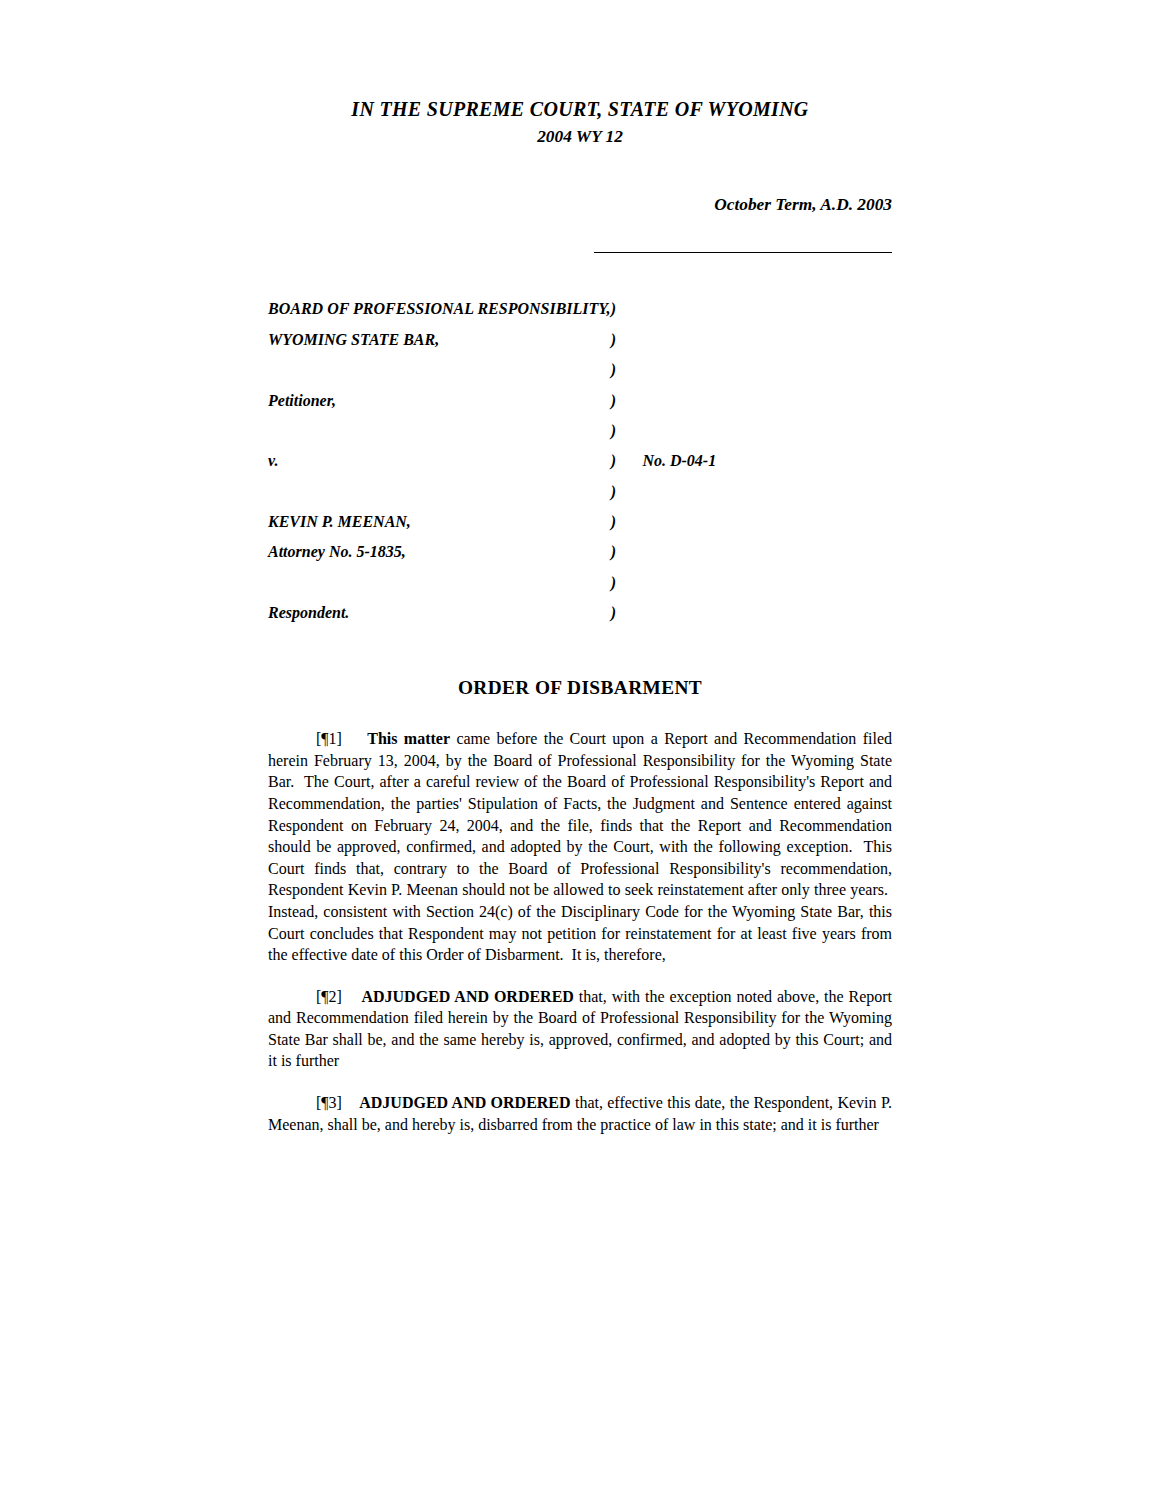IN THE SUPREME COURT, STATE OF WYOMING
2004 WY 12
October Term, A.D. 2003
| BOARD OF PROFESSIONAL RESPONSIBILITY, | ) | |
| WYOMING STATE BAR, | ) | |
| | ) | |
| Petitioner, | ) | |
| | ) | |
| v. | ) | No. D-04-1 |
| | ) | |
| KEVIN P. MEENAN, | ) | |
| Attorney No. 5-1835, | ) | |
| | ) | |
| Respondent. | ) | |
ORDER OF DISBARMENT
[¶1] This matter came before the Court upon a Report and Recommendation filed herein February 13, 2004, by the Board of Professional Responsibility for the Wyoming State Bar. The Court, after a careful review of the Board of Professional Responsibility's Report and Recommendation, the parties' Stipulation of Facts, the Judgment and Sentence entered against Respondent on February 24, 2004, and the file, finds that the Report and Recommendation should be approved, confirmed, and adopted by the Court, with the following exception. This Court finds that, contrary to the Board of Professional Responsibility's recommendation, Respondent Kevin P. Meenan should not be allowed to seek reinstatement after only three years. Instead, consistent with Section 24(c) of the Disciplinary Code for the Wyoming State Bar, this Court concludes that Respondent may not petition for reinstatement for at least five years from the effective date of this Order of Disbarment. It is, therefore,
[¶2] ADJUDGED AND ORDERED that, with the exception noted above, the Report and Recommendation filed herein by the Board of Professional Responsibility for the Wyoming State Bar shall be, and the same hereby is, approved, confirmed, and adopted by this Court; and it is further
[¶3] ADJUDGED AND ORDERED that, effective this date, the Respondent, Kevin P. Meenan, shall be, and hereby is, disbarred from the practice of law in this state; and it is further